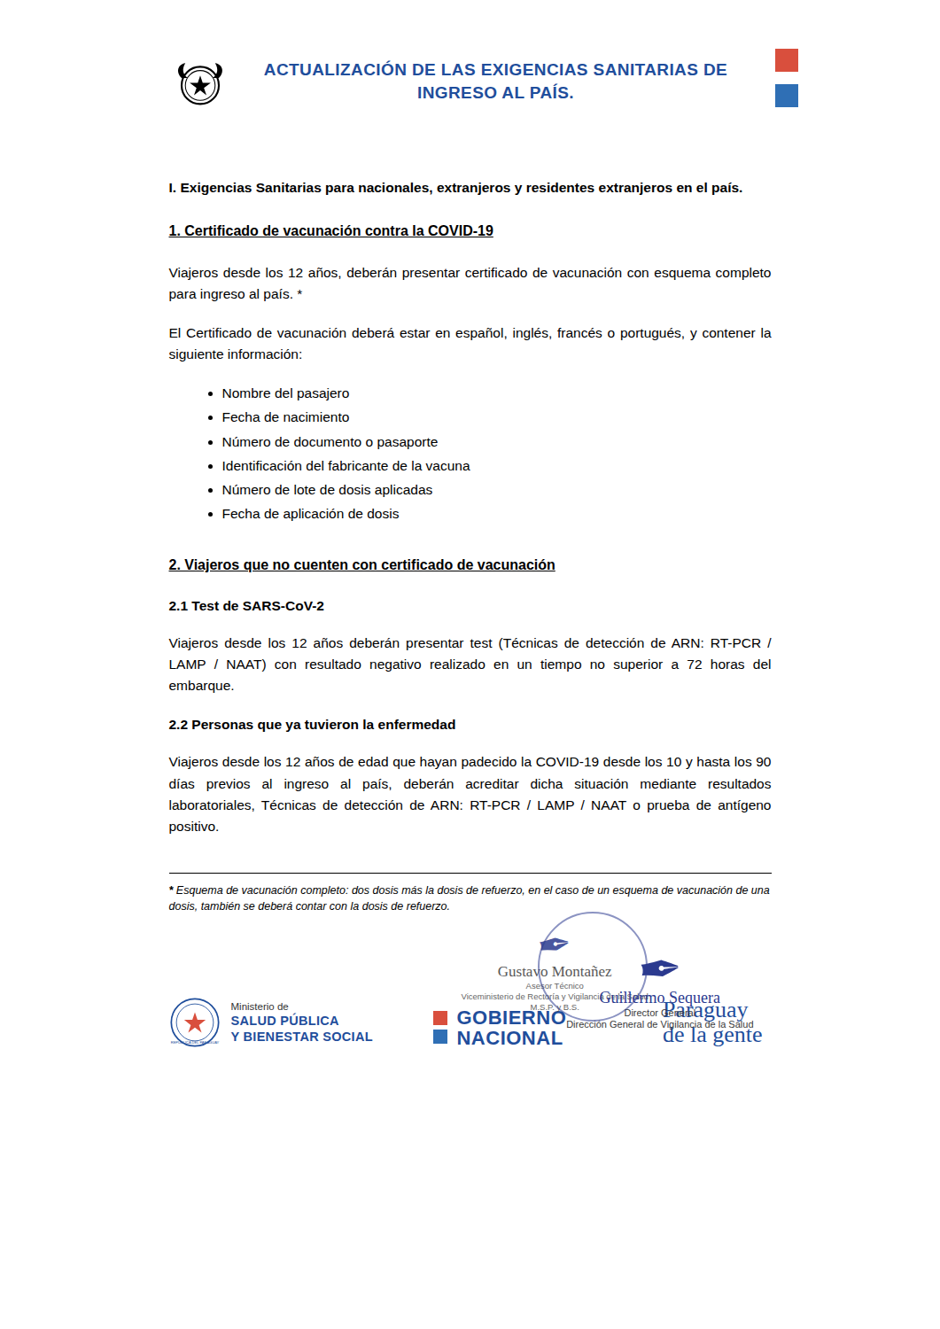Actualización de las exigencias sanitarias de ingreso al país.
I. Exigencias Sanitarias para nacionales, extranjeros y residentes extranjeros en el país.
1. Certificado de vacunación contra la COVID-19
Viajeros desde los 12 años, deberán presentar certificado de vacunación con esquema completo para ingreso al país. *
El Certificado de vacunación deberá estar en español, inglés, francés o portugués, y contener la siguiente información:
Nombre del pasajero
Fecha de nacimiento
Número de documento o pasaporte
Identificación del fabricante de la vacuna
Número de lote de dosis aplicadas
Fecha de aplicación de dosis
2. Viajeros que no cuenten con certificado de vacunación
2.1 Test de SARS-CoV-2
Viajeros desde los 12 años deberán presentar test (Técnicas de detección de ARN: RT-PCR / LAMP / NAAT) con resultado negativo realizado en un tiempo no superior a 72 horas del embarque.
2.2 Personas que ya tuvieron la enfermedad
Viajeros desde los 12 años de edad que hayan padecido la COVID-19 desde los 10 y hasta los 90 días previos al ingreso al país, deberán acreditar dicha situación mediante resultados laboratoriales, Técnicas de detección de ARN: RT-PCR / LAMP / NAAT o prueba de antígeno positivo.
* Esquema de vacunación completo: dos dosis más la dosis de refuerzo, en el caso de un esquema de vacunación de una dosis, también se deberá contar con la dosis de refuerzo.
REPÚBLICA DEL PARAGUAY
Ministerio de
SALUD PÚBLICA
Y BIENESTAR SOCIAL
GOBIERNO
NACIONAL
Paraguay
de la gente
✒
Gustavo Montañez
Asesor Técnico
Viceministerio de Rectoría y Vigilancia de la Salud
M.S.P. y B.S.
✒
Guillermo Sequera
Director General
Dirección General de Vigilancia de la Salud